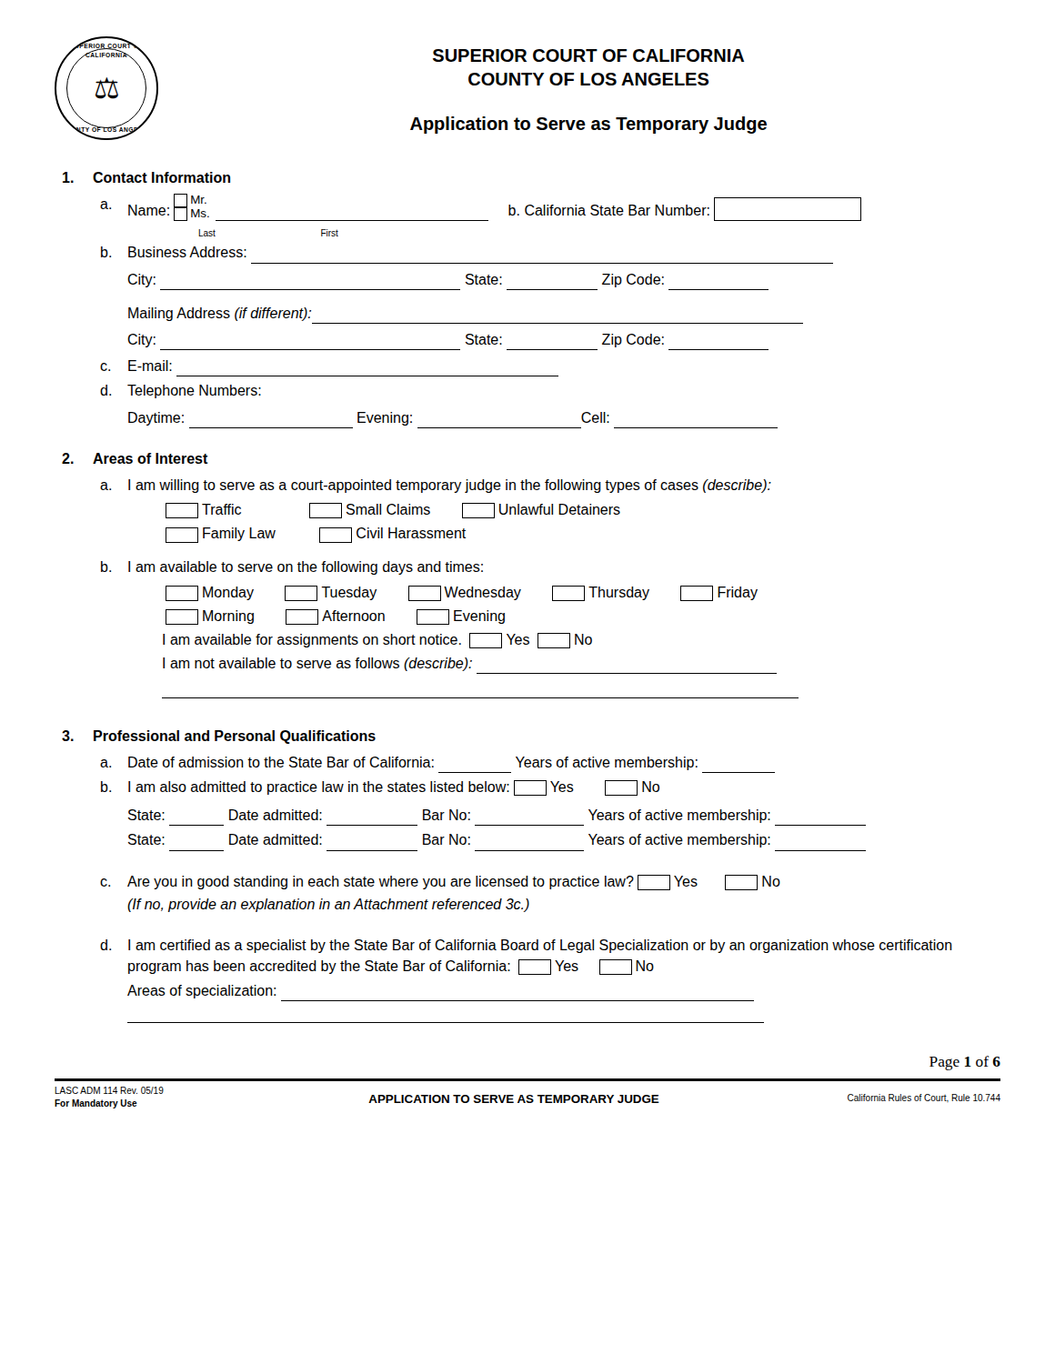SUPERIOR COURT OF CALIFORNIA
⚖
COUNTY OF LOS ANGELES
SUPERIOR COURT OF CALIFORNIA
COUNTY OF LOS ANGELES
Application to Serve as Temporary Judge
Contact Information
Name: Mr.
Ms. b. California State Bar Number:
Last First
Business Address:
City: State: Zip Code:
Mailing Address (if different):
City: State: Zip Code:
E-mail:
Telephone Numbers:
Daytime: Evening: Cell:
Areas of Interest
I am willing to serve as a court-appointed temporary judge in the following types of cases (describe):
Traffic Small Claims Unlawful Detainers
Family Law Civil Harassment
I am available to serve on the following days and times:
Monday Tuesday Wednesday Thursday Friday
Morning Afternoon Evening
I am available for assignments on short notice. Yes No
I am not available to serve as follows (describe):
Professional and Personal Qualifications
Date of admission to the State Bar of California: Years of active membership:
I am also admitted to practice law in the states listed below: Yes No
State: Date admitted: Bar No: Years of active membership:
State: Date admitted: Bar No: Years of active membership:
Are you in good standing in each state where you are licensed to practice law? Yes No
(If no, provide an explanation in an Attachment referenced 3c.)
I am certified as a specialist by the State Bar of California Board of Legal Specialization or by an organization whose certification program has been accredited by the State Bar of California: Yes No
Areas of specialization:
Page 1 of 6
LASC ADM 114 Rev. 05/19
For Mandatory Use
APPLICATION TO SERVE AS TEMPORARY JUDGE
California Rules of Court, Rule 10.744